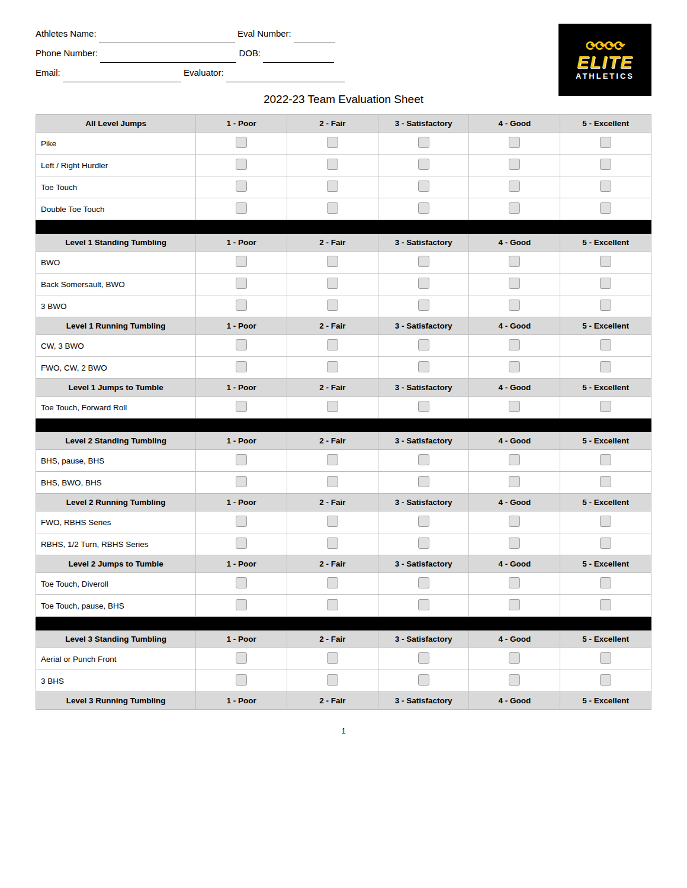Athletes Name: Eval Number:
Phone Number: DOB:
Email: Evaluator:
⟳⟳⟳⟳
ELITE
ATHLETICS
2022-23 Team Evaluation Sheet
| All Level Jumps | 1 - Poor | 2 - Fair | 3 - Satisfactory | 4 - Good | 5 - Excellent |
| --- | --- | --- | --- | --- | --- |
| Pike | | | | | |
| Left / Right Hurdler | | | | | |
| Toe Touch | | | | | |
| Double Toe Touch | | | | | |
| Level 1 Standing Tumbling | 1 - Poor | 2 - Fair | 3 - Satisfactory | 4 - Good | 5 - Excellent |
| BWO | | | | | |
| Back Somersault, BWO | | | | | |
| 3 BWO | | | | | |
| Level 1 Running Tumbling | 1 - Poor | 2 - Fair | 3 - Satisfactory | 4 - Good | 5 - Excellent |
| CW, 3 BWO | | | | | |
| FWO, CW, 2 BWO | | | | | |
| Level 1 Jumps to Tumble | 1 - Poor | 2 - Fair | 3 - Satisfactory | 4 - Good | 5 - Excellent |
| Toe Touch, Forward Roll | | | | | |
| Level 2 Standing Tumbling | 1 - Poor | 2 - Fair | 3 - Satisfactory | 4 - Good | 5 - Excellent |
| BHS, pause, BHS | | | | | |
| BHS, BWO, BHS | | | | | |
| Level 2 Running Tumbling | 1 - Poor | 2 - Fair | 3 - Satisfactory | 4 - Good | 5 - Excellent |
| FWO, RBHS Series | | | | | |
| RBHS, 1/2 Turn, RBHS Series | | | | | |
| Level 2 Jumps to Tumble | 1 - Poor | 2 - Fair | 3 - Satisfactory | 4 - Good | 5 - Excellent |
| Toe Touch, Diveroll | | | | | |
| Toe Touch, pause, BHS | | | | | |
| Level 3 Standing Tumbling | 1 - Poor | 2 - Fair | 3 - Satisfactory | 4 - Good | 5 - Excellent |
| Aerial or Punch Front | | | | | |
| 3 BHS | | | | | |
| Level 3 Running Tumbling | 1 - Poor | 2 - Fair | 3 - Satisfactory | 4 - Good | 5 - Excellent |
1